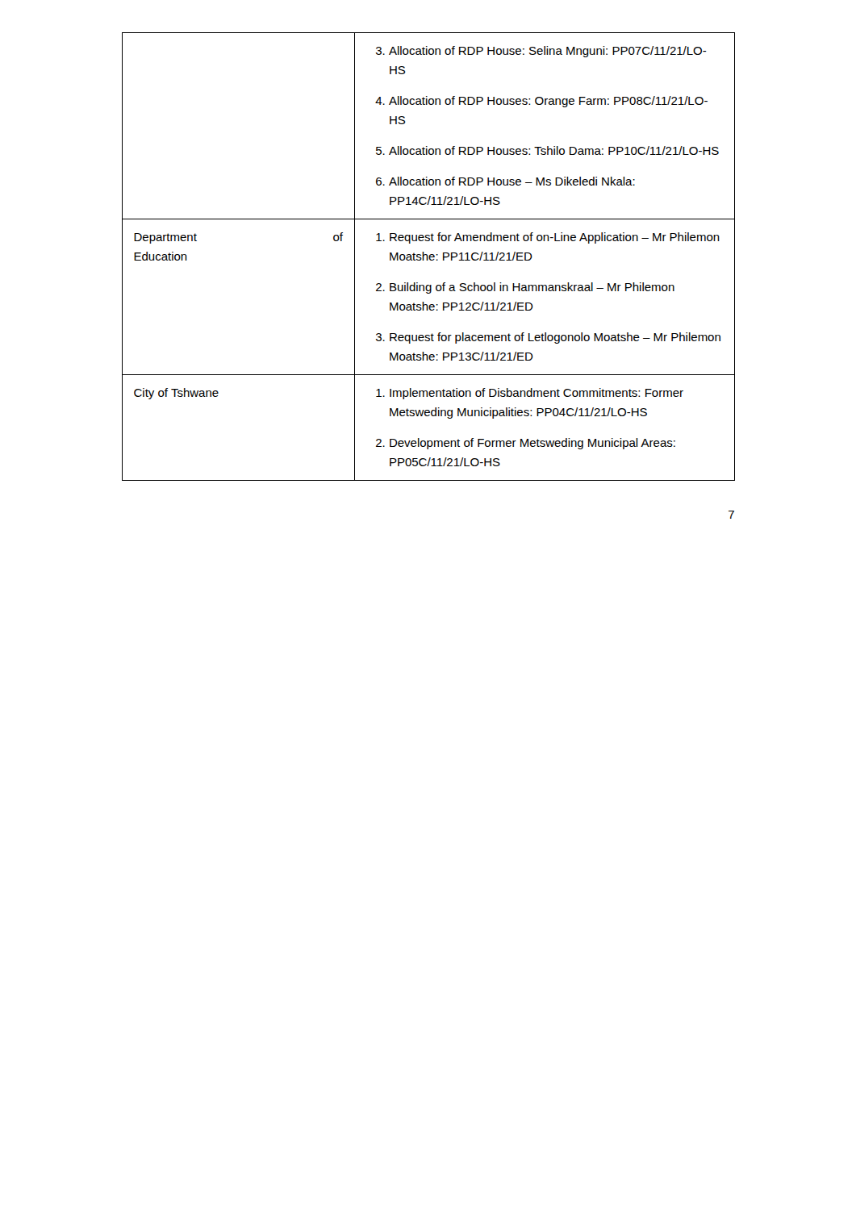| | Allocation of RDP House: Selina Mnguni: PP07C/11/21/LO-HS Allocation of RDP Houses: Orange Farm: PP08C/11/21/LO-HS Allocation of RDP Houses: Tshilo Dama: PP10C/11/21/LO-HS Allocation of RDP House – Ms Dikeledi Nkala: PP14C/11/21/LO-HS |
| Department of Education | Request for Amendment of on-Line Application – Mr Philemon Moatshe: PP11C/11/21/ED Building of a School in Hammanskraal – Mr Philemon Moatshe: PP12C/11/21/ED Request for placement of Letlogonolo Moatshe – Mr Philemon Moatshe: PP13C/11/21/ED |
| City of Tshwane | Implementation of Disbandment Commitments: Former Metsweding Municipalities: PP04C/11/21/LO-HS Development of Former Metsweding Municipal Areas: PP05C/11/21/LO-HS |
7